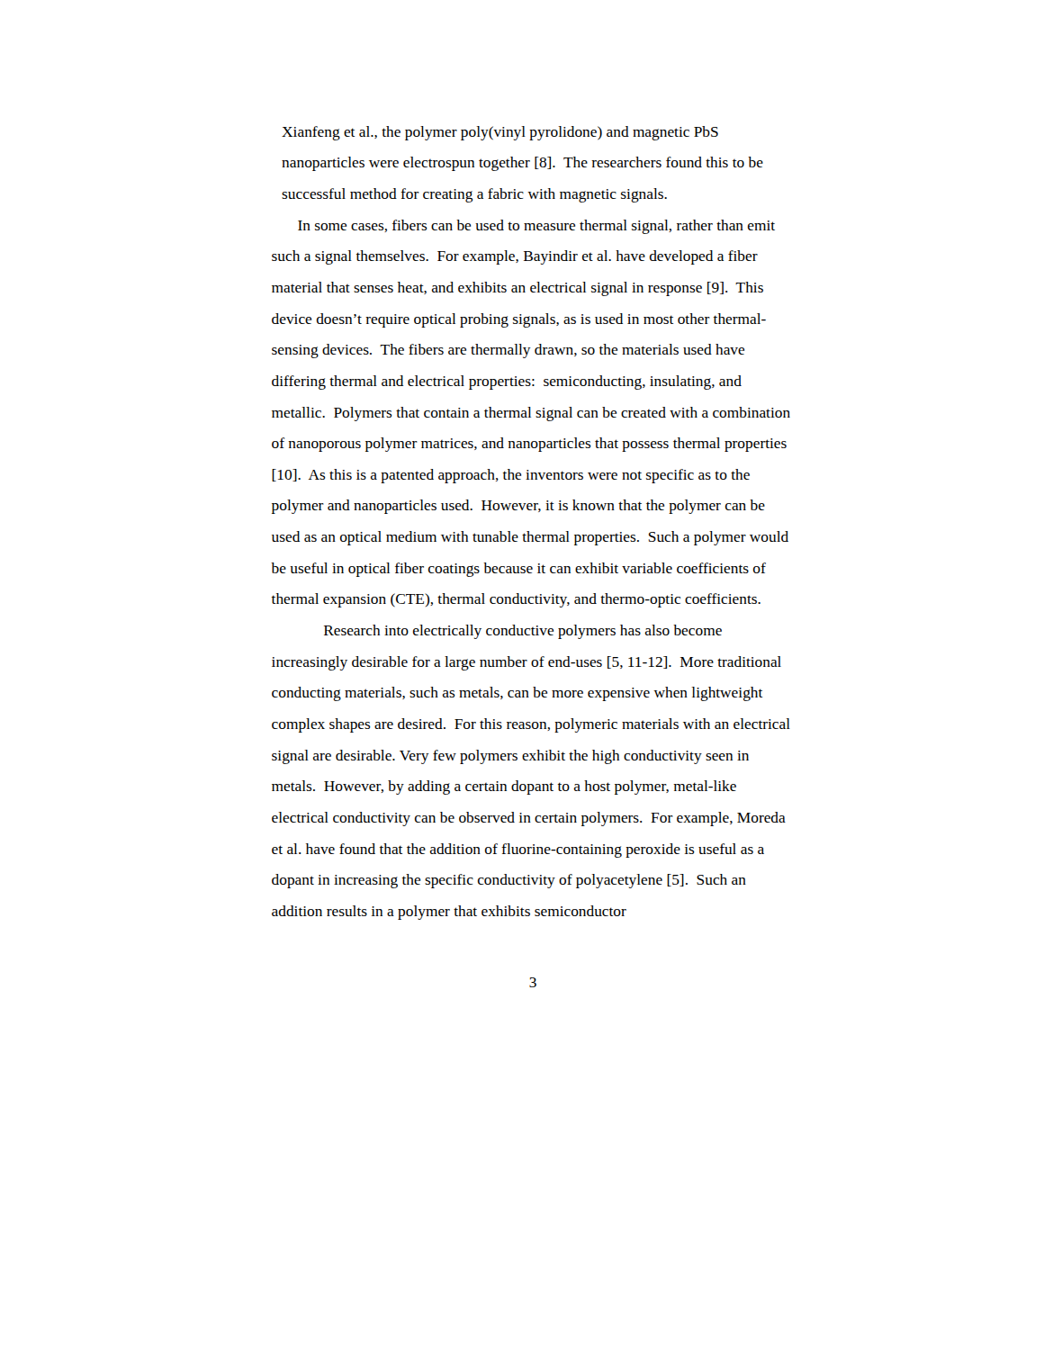Xianfeng et al., the polymer poly(vinyl pyrolidone) and magnetic PbS nanoparticles were electrospun together [8]. The researchers found this to be successful method for creating a fabric with magnetic signals.
In some cases, fibers can be used to measure thermal signal, rather than emit such a signal themselves. For example, Bayindir et al. have developed a fiber material that senses heat, and exhibits an electrical signal in response [9]. This device doesn’t require optical probing signals, as is used in most other thermal-sensing devices. The fibers are thermally drawn, so the materials used have differing thermal and electrical properties: semiconducting, insulating, and metallic. Polymers that contain a thermal signal can be created with a combination of nanoporous polymer matrices, and nanoparticles that possess thermal properties [10]. As this is a patented approach, the inventors were not specific as to the polymer and nanoparticles used. However, it is known that the polymer can be used as an optical medium with tunable thermal properties. Such a polymer would be useful in optical fiber coatings because it can exhibit variable coefficients of thermal expansion (CTE), thermal conductivity, and thermo-optic coefficients.
Research into electrically conductive polymers has also become increasingly desirable for a large number of end-uses [5, 11-12]. More traditional conducting materials, such as metals, can be more expensive when lightweight complex shapes are desired. For this reason, polymeric materials with an electrical signal are desirable. Very few polymers exhibit the high conductivity seen in metals. However, by adding a certain dopant to a host polymer, metal-like electrical conductivity can be observed in certain polymers. For example, Moreda et al. have found that the addition of fluorine-containing peroxide is useful as a dopant in increasing the specific conductivity of polyacetylene [5]. Such an addition results in a polymer that exhibits semiconductor
3